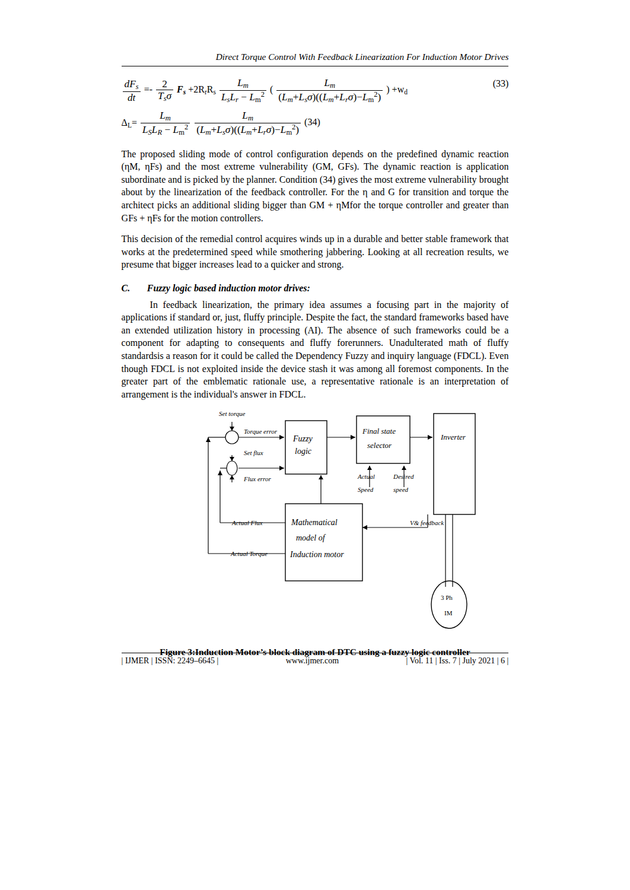Direct Torque Control With Feedback Linearization For Induction Motor Drives
dFs dt =- 2 Tsσ Fs +2RrRs Lm LsLr − Lm2 ( Lm(Lm+Lsσ)((Lm+Lrσ)−Lm2) ) +wd (33)
ΔL= Lm LSLR − Lm2 Lm(Lm+Lsσ)((Lm+Lrσ)−Lm2) (34)
The proposed sliding mode of control configuration depends on the predefined dynamic reaction (ηM, ηFs) and the most extreme vulnerability (GM, GFs). The dynamic reaction is application subordinate and is picked by the planner. Condition (34) gives the most extreme vulnerability brought about by the linearization of the feedback controller. For the η and G for transition and torque the architect picks an additional sliding bigger than GM + ηMfor the torque controller and greater than GFs + ηFs for the motion controllers.
This decision of the remedial control acquires winds up in a durable and better stable framework that works at the predetermined speed while smothering jabbering. Looking at all recreation results, we presume that bigger increases lead to a quicker and strong.
C. Fuzzy logic based induction motor drives:
In feedback linearization, the primary idea assumes a focusing part in the majority of applications if standard or, just, fluffy principle. Despite the fact, the standard frameworks based have an extended utilization history in processing (AI). The absence of such frameworks could be a component for adapting to consequents and fluffy forerunners. Unadulterated math of fluffy standardsis a reason for it could be called the Dependency Fuzzy and inquiry language (FDCL). Even though FDCL is not exploited inside the device stash it was among all foremost components. In the greater part of the emblematic rationale use, a representative rationale is an interpretation of arrangement is the individual's answer in FDCL.
Set torque Torque error Set flux Flux error Fuzzy logic Final state selector Inverter Actual Desired Speed speed Mathematical model of Induction motor Actual Flux Actual Torque V& feedback 3 Ph IM
Figure 3:Induction Motor’s block diagram of DTC using a fuzzy logic controller
| IJMER | ISSN: 2249–6645 | www.ijmer.com | Vol. 11 | Iss. 7 | July 2021 | 6 |